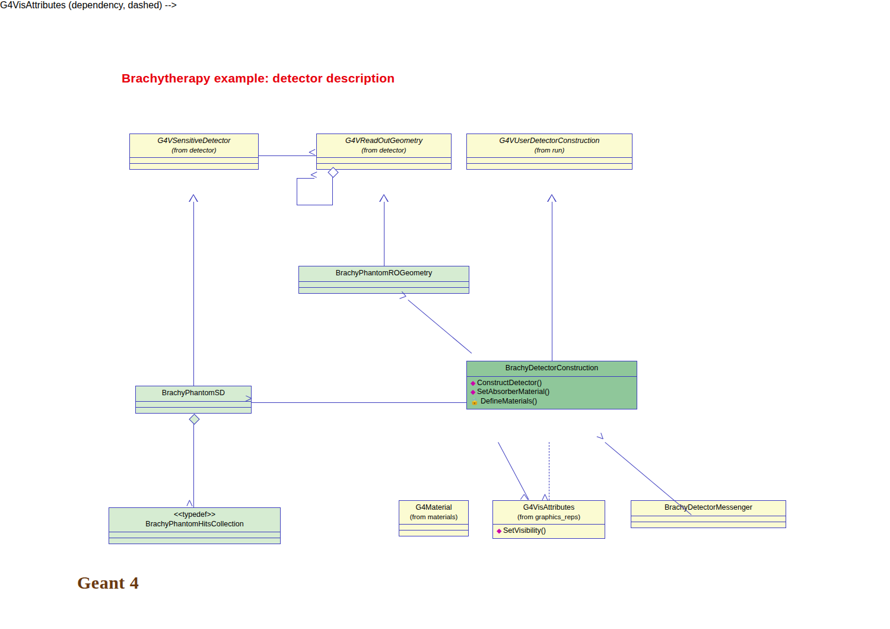Brachytherapy example: detector description
G4VSensitiveDetector(from detector)
G4VReadOutGeometry(from detector)
G4VUserDetectorConstruction(from run)
BrachyPhantomROGeometry
BrachyDetectorConstruction
ConstructDetector()
SetAbsorberMaterial()
DefineMaterials()
BrachyPhantomSD
<<typedef>>
BrachyPhantomHitsCollection
G4Material(from materials)
G4VisAttributes(from graphics_reps)
SetVisibility()
BrachyDetectorMessenger
Geant 4
1. G4VSensitiveDetector -> G4VReadOutGeometry (association, arrow to ROG left side)
3. BrachyPhantomROGeometry --|> G4VReadOutGeometry
6. BrachyPhantomSD <>-- BrachyPhantomHitsCollection (aggregation, diamond at SD)
7. BrachyDetectorConstruction -> BrachyPhantomSD (association, arrow to SD)
8. BrachyDetectorConstruction -> BrachyPhantomROGeometry (association)
9. BrachyDetectorConstruction -> G4Material
10. BrachyDetectorConstruction G4VisAttributes (dependency, dashed) -->
11. BrachyDetectorConstruction -> BrachyDetectorMessenger